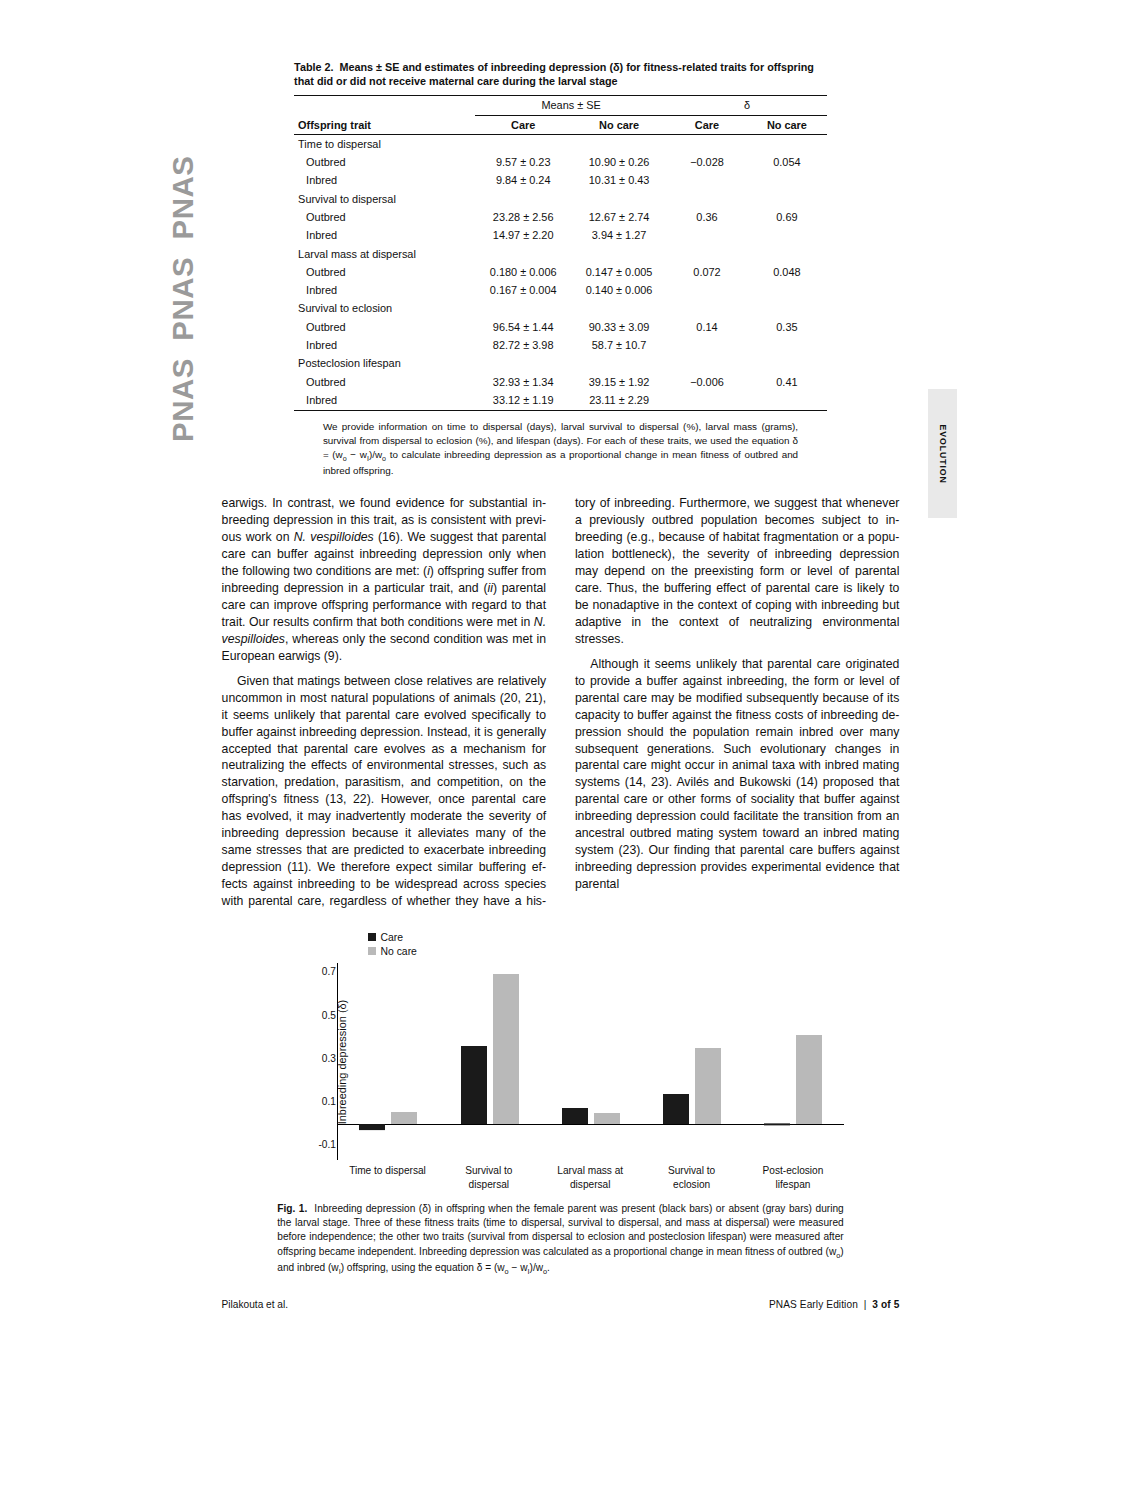PNAS PNAS PNAS
EVOLUTION
Table 2. Means ± SE and estimates of inbreeding depression (δ) for fitness-related traits for offspring that did or did not receive maternal care during the larval stage
| | Means ± SE | δ |
| Offspring trait | Care | No care | Care | No care |
| Time to dispersal | | | | |
| Outbred | 9.57 ± 0.23 | 10.90 ± 0.26 | −0.028 | 0.054 |
| Inbred | 9.84 ± 0.24 | 10.31 ± 0.43 | | |
| Survival to dispersal | | | | |
| Outbred | 23.28 ± 2.56 | 12.67 ± 2.74 | 0.36 | 0.69 |
| Inbred | 14.97 ± 2.20 | 3.94 ± 1.27 | | |
| Larval mass at dispersal | | | | |
| Outbred | 0.180 ± 0.006 | 0.147 ± 0.005 | 0.072 | 0.048 |
| Inbred | 0.167 ± 0.004 | 0.140 ± 0.006 | | |
| Survival to eclosion | | | | |
| Outbred | 96.54 ± 1.44 | 90.33 ± 3.09 | 0.14 | 0.35 |
| Inbred | 82.72 ± 3.98 | 58.7 ± 10.7 | | |
| Posteclosion lifespan | | | | |
| Outbred | 32.93 ± 1.34 | 39.15 ± 1.92 | −0.006 | 0.41 |
| Inbred | 33.12 ± 1.19 | 23.11 ± 2.29 | | |
We provide information on time to dispersal (days), larval survival to dispersal (%), larval mass (grams), survival from dispersal to eclosion (%), and lifespan (days). For each of these traits, we used the equation δ = (wo − wI)/wo to calculate inbreeding depression as a proportional change in mean fitness of outbred and inbred offspring.
earwigs. In contrast, we found evidence for substantial inbreeding depression in this trait, as is consistent with previous work on N. vespilloides (16). We suggest that parental care can buffer against inbreeding depression only when the following two conditions are met: (i) offspring suffer from inbreeding depression in a particular trait, and (ii) parental care can improve offspring performance with regard to that trait. Our results confirm that both conditions were met in N. vespilloides, whereas only the second condition was met in European earwigs (9).
Given that matings between close relatives are relatively uncommon in most natural populations of animals (20, 21), it seems unlikely that parental care evolved specifically to buffer against inbreeding depression. Instead, it is generally accepted that parental care evolves as a mechanism for neutralizing the effects of environmental stresses, such as starvation, predation, parasitism, and competition, on the offspring's fitness (13, 22). However, once parental care has evolved, it may inadvertently moderate the severity of inbreeding depression because it alleviates many of the same stresses that are predicted to exacerbate inbreeding depression (11). We therefore expect similar buffering effects against inbreeding to be widespread across species with parental care, regardless of whether they have a history of inbreeding. Furthermore, we suggest that whenever a previously outbred population becomes subject to inbreeding (e.g., because of habitat fragmentation or a population bottleneck), the severity of inbreeding depression may depend on the preexisting form or level of parental care. Thus, the buffering effect of parental care is likely to be nonadaptive in the context of coping with inbreeding but adaptive in the context of neutralizing environmental stresses.
Although it seems unlikely that parental care originated to provide a buffer against inbreeding, the form or level of parental care may be modified subsequently because of its capacity to buffer against the fitness costs of inbreeding depression should the population remain inbred over many subsequent generations. Such evolutionary changes in parental care might occur in animal taxa with inbred mating systems (14, 23). Avilés and Bukowski (14) proposed that parental care or other forms of sociality that buffer against inbreeding depression could facilitate the transition from an ancestral outbred mating system toward an inbred mating system (23). Our finding that parental care buffers against inbreeding depression provides experimental evidence that parental
Care
No care
Inbreeding depression (δ)
0.7
0.5
0.3
0.1
-0.1
Time to dispersal
Survival to
dispersal
Larval mass at
dispersal
Survival to
eclosion
Post-eclosion
lifespan
Fig. 1. Inbreeding depression (δ) in offspring when the female parent was present (black bars) or absent (gray bars) during the larval stage. Three of these fitness traits (time to dispersal, survival to dispersal, and mass at dispersal) were measured before independence; the other two traits (survival from dispersal to eclosion and posteclosion lifespan) were measured after offspring became independent. Inbreeding depression was calculated as a proportional change in mean fitness of outbred (wo) and inbred (wI) offspring, using the equation δ = (wo − wI)/wo.
Pilakouta et al.
PNAS Early Edition | 3 of 5